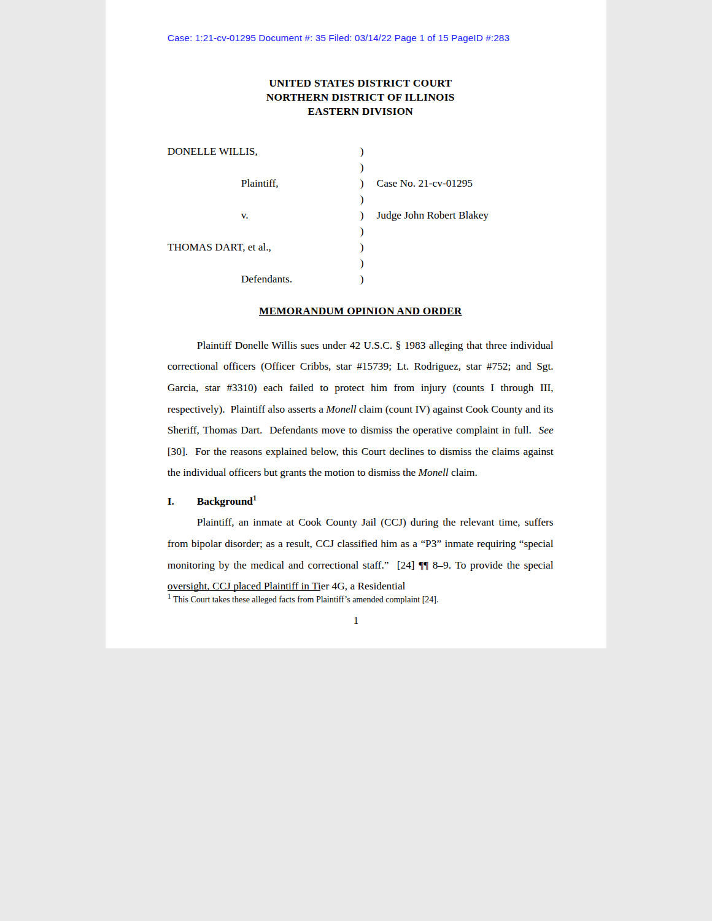Case: 1:21-cv-01295 Document #: 35 Filed: 03/14/22 Page 1 of 15 PageID #:283
UNITED STATES DISTRICT COURT
NORTHERN DISTRICT OF ILLINOIS
EASTERN DIVISION
| DONELLE WILLIS, | ) | |
| | ) | |
| Plaintiff, | ) | Case No. 21-cv-01295 |
| | ) | |
| v. | ) | Judge John Robert Blakey |
| | ) | |
| THOMAS DART, et al., | ) | |
| | ) | |
| Defendants. | ) | |
MEMORANDUM OPINION AND ORDER
Plaintiff Donelle Willis sues under 42 U.S.C. § 1983 alleging that three individual correctional officers (Officer Cribbs, star #15739; Lt. Rodriguez, star #752; and Sgt. Garcia, star #3310) each failed to protect him from injury (counts I through III, respectively). Plaintiff also asserts a Monell claim (count IV) against Cook County and its Sheriff, Thomas Dart. Defendants move to dismiss the operative complaint in full. See [30]. For the reasons explained below, this Court declines to dismiss the claims against the individual officers but grants the motion to dismiss the Monell claim.
I. Background1
Plaintiff, an inmate at Cook County Jail (CCJ) during the relevant time, suffers from bipolar disorder; as a result, CCJ classified him as a “P3” inmate requiring “special monitoring by the medical and correctional staff.” [24] ¶¶ 8–9. To provide the special oversight, CCJ placed Plaintiff in Tier 4G, a Residential
1 This Court takes these alleged facts from Plaintiff’s amended complaint [24].
1